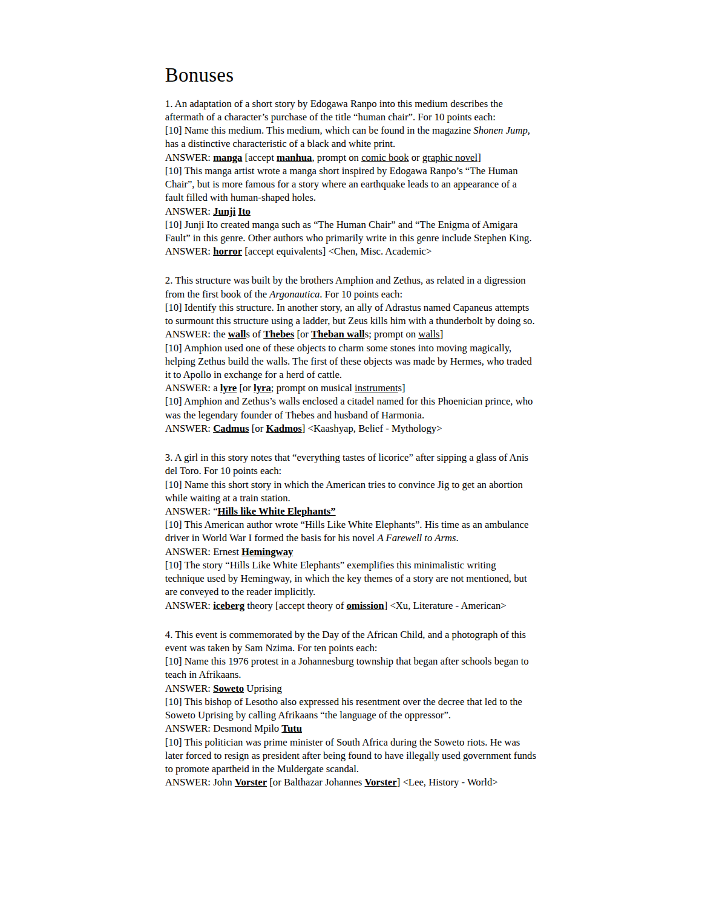Bonuses
1. An adaptation of a short story by Edogawa Ranpo into this medium describes the aftermath of a character’s purchase of the title “human chair”. For 10 points each:
[10] Name this medium. This medium, which can be found in the magazine Shonen Jump, has a distinctive characteristic of a black and white print.
ANSWER: manga [accept manhua, prompt on comic book or graphic novel]
[10] This manga artist wrote a manga short inspired by Edogawa Ranpo’s “The Human Chair”, but is more famous for a story where an earthquake leads to an appearance of a fault filled with human-shaped holes.
ANSWER: Junji Ito
[10] Junji Ito created manga such as “The Human Chair” and “The Enigma of Amigara Fault” in this genre. Other authors who primarily write in this genre include Stephen King.
ANSWER: horror [accept equivalents] <Chen, Misc. Academic>
2. This structure was built by the brothers Amphion and Zethus, as related in a digression from the first book of the Argonautica. For 10 points each:
[10] Identify this structure. In another story, an ally of Adrastus named Capaneus attempts to surmount this structure using a ladder, but Zeus kills him with a thunderbolt by doing so.
ANSWER: the walls of Thebes [or Theban walls; prompt on walls]
[10] Amphion used one of these objects to charm some stones into moving magically, helping Zethus build the walls. The first of these objects was made by Hermes, who traded it to Apollo in exchange for a herd of cattle.
ANSWER: a lyre [or lyra; prompt on musical instruments]
[10] Amphion and Zethus’s walls enclosed a citadel named for this Phoenician prince, who was the legendary founder of Thebes and husband of Harmonia.
ANSWER: Cadmus [or Kadmos] <Kaashyap, Belief - Mythology>
3. A girl in this story notes that “everything tastes of licorice” after sipping a glass of Anis del Toro. For 10 points each:
[10] Name this short story in which the American tries to convince Jig to get an abortion while waiting at a train station.
ANSWER: “Hills like White Elephants”
[10] This American author wrote “Hills Like White Elephants”. His time as an ambulance driver in World War I formed the basis for his novel A Farewell to Arms.
ANSWER: Ernest Hemingway
[10] The story “Hills Like White Elephants” exemplifies this minimalistic writing technique used by Hemingway, in which the key themes of a story are not mentioned, but are conveyed to the reader implicitly.
ANSWER: iceberg theory [accept theory of omission] <Xu, Literature - American>
4. This event is commemorated by the Day of the African Child, and a photograph of this event was taken by Sam Nzima. For ten points each:
[10] Name this 1976 protest in a Johannesburg township that began after schools began to teach in Afrikaans.
ANSWER: Soweto Uprising
[10] This bishop of Lesotho also expressed his resentment over the decree that led to the Soweto Uprising by calling Afrikaans “the language of the oppressor”.
ANSWER: Desmond Mpilo Tutu
[10] This politician was prime minister of South Africa during the Soweto riots. He was later forced to resign as president after being found to have illegally used government funds to promote apartheid in the Muldergate scandal.
ANSWER: John Vorster [or Balthazar Johannes Vorster] <Lee, History - World>